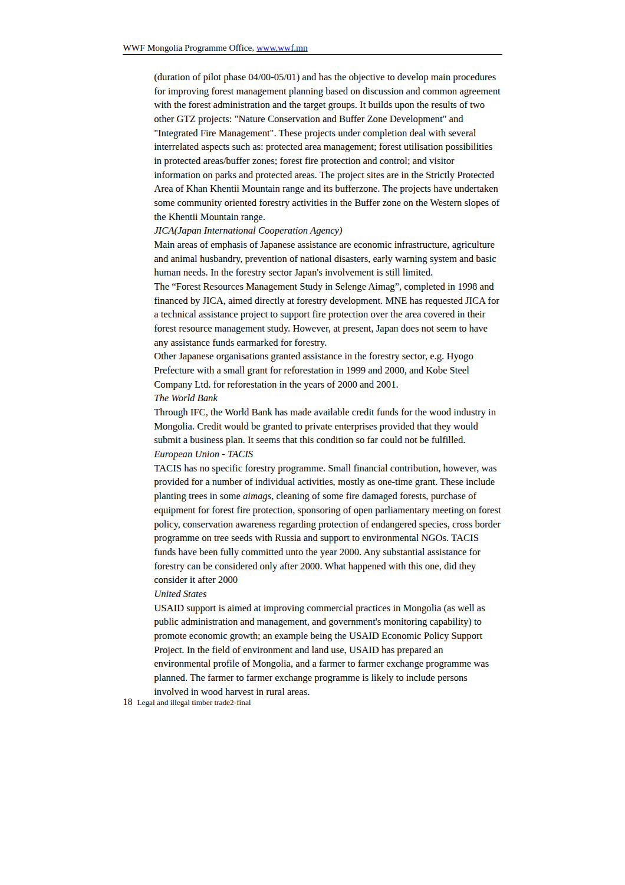WWF Mongolia Programme Office, www.wwf.mn
(duration of pilot phase 04/00-05/01) and has the objective to develop main procedures for improving forest management planning based on discussion and common agreement with the forest administration and the target groups. It builds upon the results of two other GTZ projects: "Nature Conservation and Buffer Zone Development" and "Integrated Fire Management". These projects under completion deal with several interrelated aspects such as: protected area management; forest utilisation possibilities in protected areas/buffer zones; forest fire protection and control; and visitor information on parks and protected areas. The project sites are in the Strictly Protected Area of Khan Khentii Mountain range and its bufferzone. The projects have undertaken some community oriented forestry activities in the Buffer zone on the Western slopes of the Khentii Mountain range.
JICA(Japan International Cooperation Agency)
Main areas of emphasis of Japanese assistance are economic infrastructure, agriculture and animal husbandry, prevention of national disasters, early warning system and basic human needs. In the forestry sector Japan's involvement is still limited.
The “Forest Resources Management Study in Selenge Aimag”, completed in 1998 and financed by JICA, aimed directly at forestry development. MNE has requested JICA for a technical assistance project to support fire protection over the area covered in their forest resource management study. However, at present, Japan does not seem to have any assistance funds earmarked for forestry.
Other Japanese organisations granted assistance in the forestry sector, e.g. Hyogo Prefecture with a small grant for reforestation in 1999 and 2000, and Kobe Steel Company Ltd. for reforestation in the years of 2000 and 2001.
The World Bank
Through IFC, the World Bank has made available credit funds for the wood industry in Mongolia. Credit would be granted to private enterprises provided that they would submit a business plan. It seems that this condition so far could not be fulfilled.
European Union - TACIS
TACIS has no specific forestry programme. Small financial contribution, however, was provided for a number of individual activities, mostly as one-time grant. These include planting trees in some aimags, cleaning of some fire damaged forests, purchase of equipment for forest fire protection, sponsoring of open parliamentary meeting on forest policy, conservation awareness regarding protection of endangered species, cross border programme on tree seeds with Russia and support to environmental NGOs. TACIS funds have been fully committed unto the year 2000. Any substantial assistance for forestry can be considered only after 2000. What happened with this one, did they consider it after 2000
United States
USAID support is aimed at improving commercial practices in Mongolia (as well as public administration and management, and government's monitoring capability) to promote economic growth; an example being the USAID Economic Policy Support Project. In the field of environment and land use, USAID has prepared an environmental profile of Mongolia, and a farmer to farmer exchange programme was planned. The farmer to farmer exchange programme is likely to include persons involved in wood harvest in rural areas.
18 Legal and illegal timber trade2-final